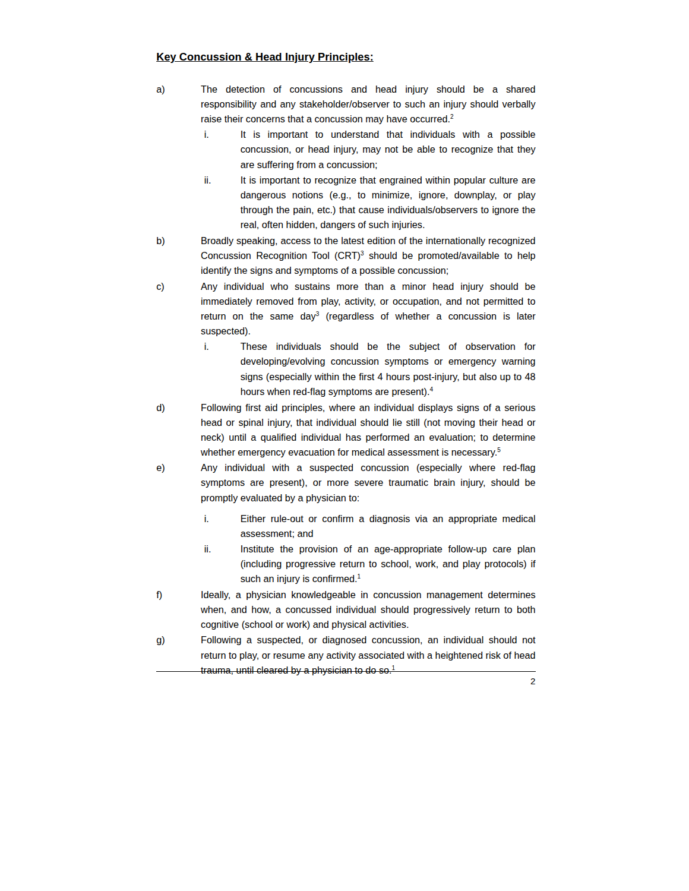Key Concussion & Head Injury Principles:
a) The detection of concussions and head injury should be a shared responsibility and any stakeholder/observer to such an injury should verbally raise their concerns that a concussion may have occurred.2
i. It is important to understand that individuals with a possible concussion, or head injury, may not be able to recognize that they are suffering from a concussion;
ii. It is important to recognize that engrained within popular culture are dangerous notions (e.g., to minimize, ignore, downplay, or play through the pain, etc.) that cause individuals/observers to ignore the real, often hidden, dangers of such injuries.
b) Broadly speaking, access to the latest edition of the internationally recognized Concussion Recognition Tool (CRT)3 should be promoted/available to help identify the signs and symptoms of a possible concussion;
c) Any individual who sustains more than a minor head injury should be immediately removed from play, activity, or occupation, and not permitted to return on the same day3 (regardless of whether a concussion is later suspected).
i. These individuals should be the subject of observation for developing/evolving concussion symptoms or emergency warning signs (especially within the first 4 hours post-injury, but also up to 48 hours when red-flag symptoms are present).4
d) Following first aid principles, where an individual displays signs of a serious head or spinal injury, that individual should lie still (not moving their head or neck) until a qualified individual has performed an evaluation; to determine whether emergency evacuation for medical assessment is necessary.5
e) Any individual with a suspected concussion (especially where red-flag symptoms are present), or more severe traumatic brain injury, should be promptly evaluated by a physician to:
i. Either rule-out or confirm a diagnosis via an appropriate medical assessment; and
ii. Institute the provision of an age-appropriate follow-up care plan (including progressive return to school, work, and play protocols) if such an injury is confirmed.1
f) Ideally, a physician knowledgeable in concussion management determines when, and how, a concussed individual should progressively return to both cognitive (school or work) and physical activities.
g) Following a suspected, or diagnosed concussion, an individual should not return to play, or resume any activity associated with a heightened risk of head trauma, until cleared by a physician to do so.1
2